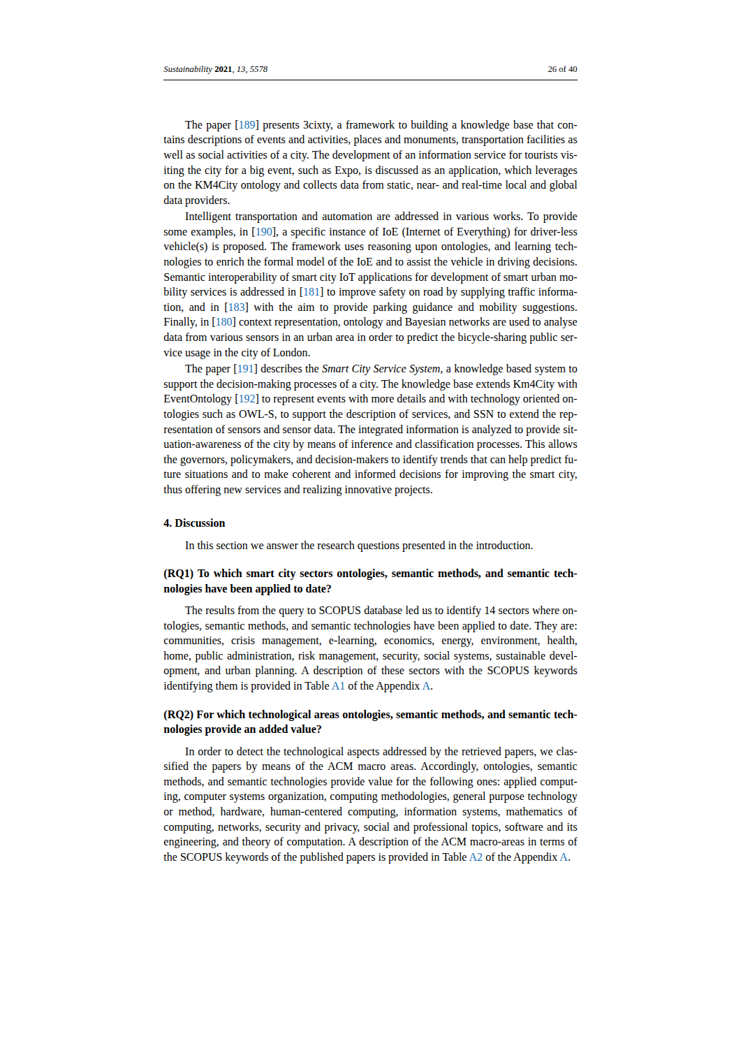Sustainability 2021, 13, 5578
26 of 40
The paper [189] presents 3cixty, a framework to building a knowledge base that contains descriptions of events and activities, places and monuments, transportation facilities as well as social activities of a city. The development of an information service for tourists visiting the city for a big event, such as Expo, is discussed as an application, which leverages on the KM4City ontology and collects data from static, near- and real-time local and global data providers.
Intelligent transportation and automation are addressed in various works. To provide some examples, in [190], a specific instance of IoE (Internet of Everything) for driver-less vehicle(s) is proposed. The framework uses reasoning upon ontologies, and learning technologies to enrich the formal model of the IoE and to assist the vehicle in driving decisions. Semantic interoperability of smart city IoT applications for development of smart urban mobility services is addressed in [181] to improve safety on road by supplying traffic information, and in [183] with the aim to provide parking guidance and mobility suggestions. Finally, in [180] context representation, ontology and Bayesian networks are used to analyse data from various sensors in an urban area in order to predict the bicycle-sharing public service usage in the city of London.
The paper [191] describes the Smart City Service System, a knowledge based system to support the decision-making processes of a city. The knowledge base extends Km4City with EventOntology [192] to represent events with more details and with technology oriented ontologies such as OWL-S, to support the description of services, and SSN to extend the representation of sensors and sensor data. The integrated information is analyzed to provide situation-awareness of the city by means of inference and classification processes. This allows the governors, policymakers, and decision-makers to identify trends that can help predict future situations and to make coherent and informed decisions for improving the smart city, thus offering new services and realizing innovative projects.
4. Discussion
In this section we answer the research questions presented in the introduction.
(RQ1) To which smart city sectors ontologies, semantic methods, and semantic technologies have been applied to date?
The results from the query to SCOPUS database led us to identify 14 sectors where ontologies, semantic methods, and semantic technologies have been applied to date. They are: communities, crisis management, e-learning, economics, energy, environment, health, home, public administration, risk management, security, social systems, sustainable development, and urban planning. A description of these sectors with the SCOPUS keywords identifying them is provided in Table A1 of the Appendix A.
(RQ2) For which technological areas ontologies, semantic methods, and semantic technologies provide an added value?
In order to detect the technological aspects addressed by the retrieved papers, we classified the papers by means of the ACM macro areas. Accordingly, ontologies, semantic methods, and semantic technologies provide value for the following ones: applied computing, computer systems organization, computing methodologies, general purpose technology or method, hardware, human-centered computing, information systems, mathematics of computing, networks, security and privacy, social and professional topics, software and its engineering, and theory of computation. A description of the ACM macro-areas in terms of the SCOPUS keywords of the published papers is provided in Table A2 of the Appendix A.